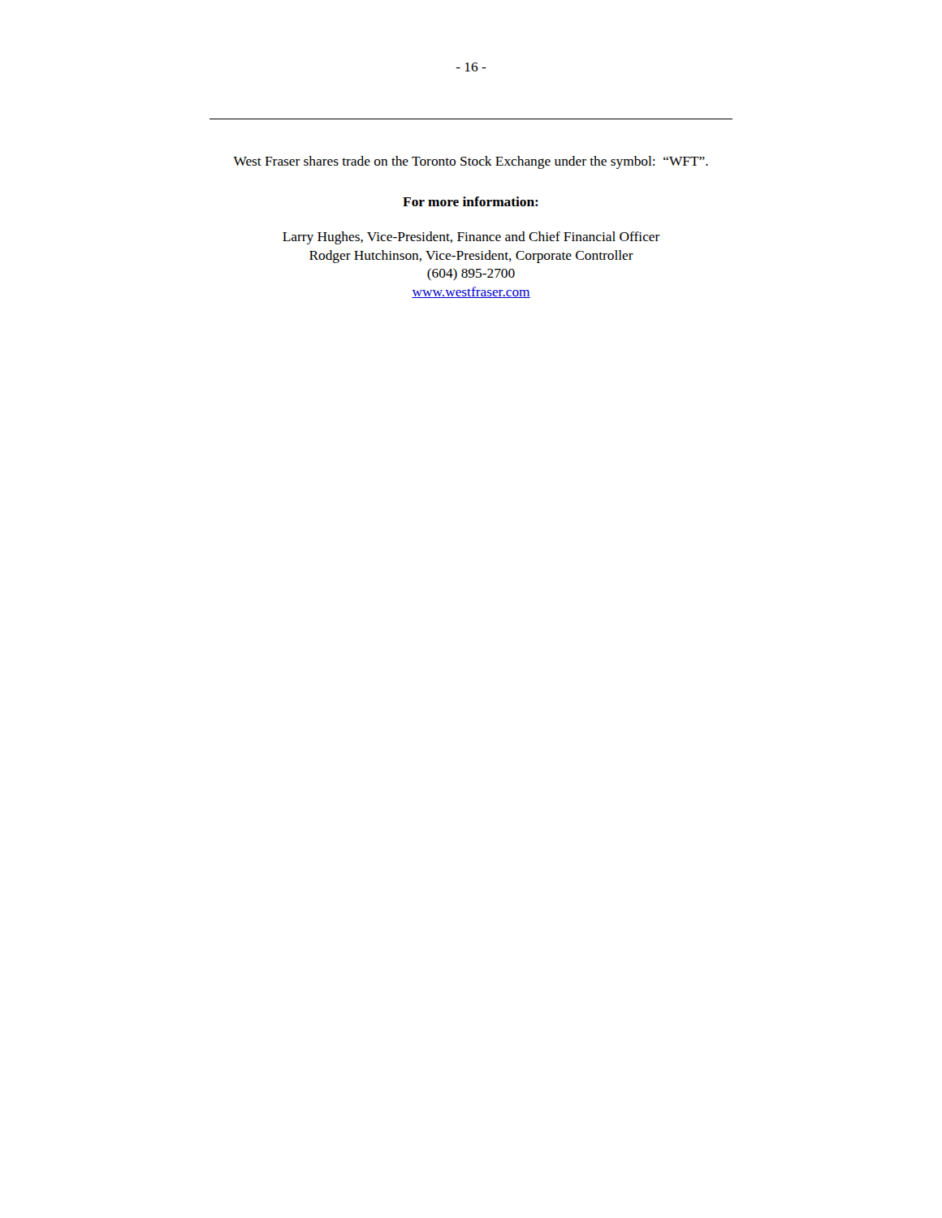- 16 -
West Fraser shares trade on the Toronto Stock Exchange under the symbol: “WFT”.
For more information:
Larry Hughes, Vice-President, Finance and Chief Financial Officer
Rodger Hutchinson, Vice-President, Corporate Controller
(604) 895-2700
www.westfraser.com